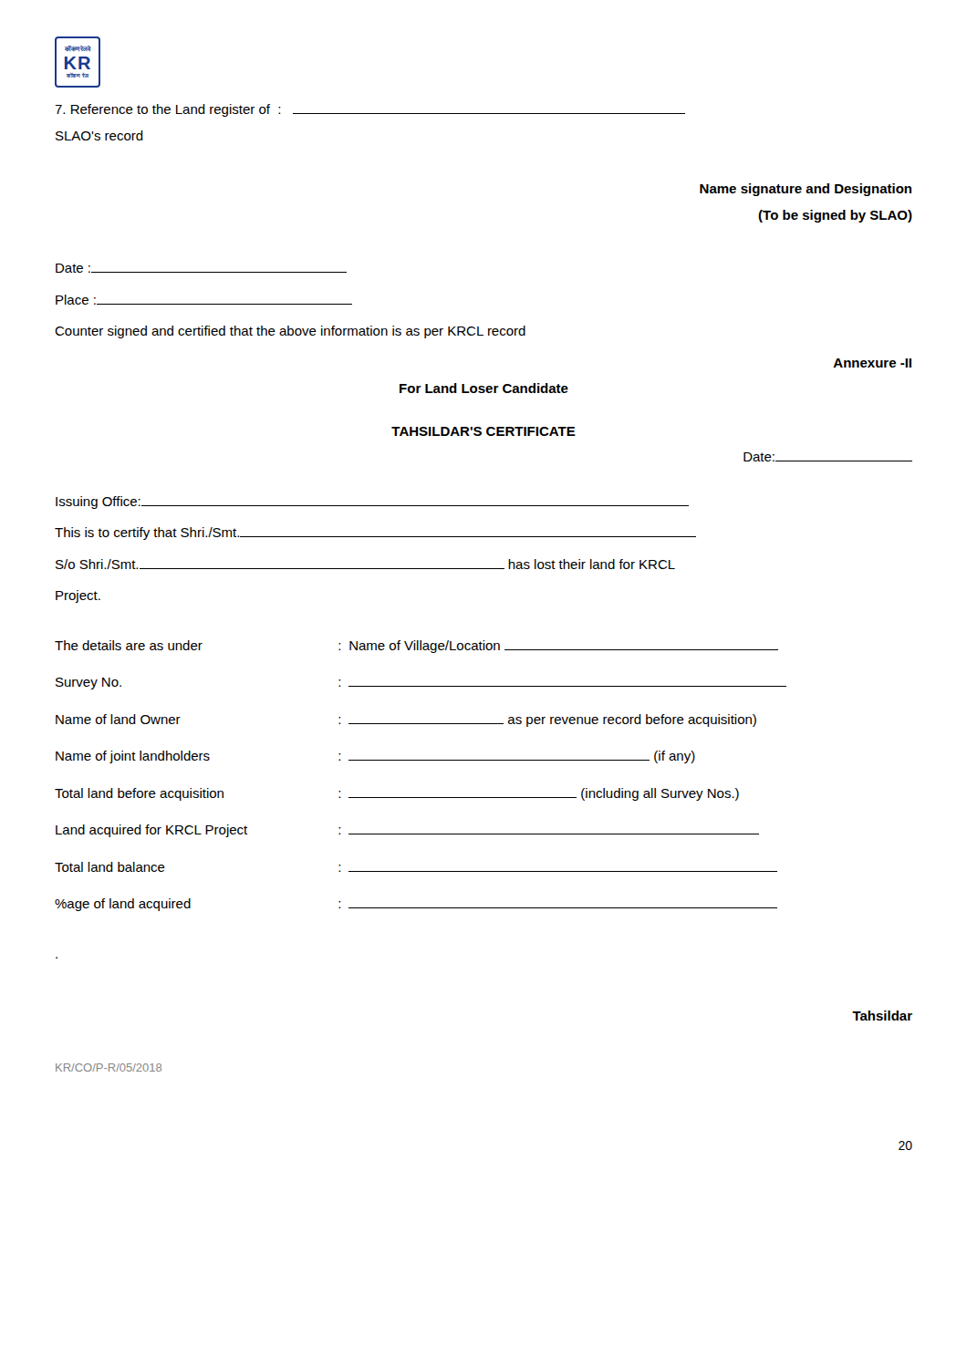कोंकण रेलवे KR कोंकण रेल
7. Reference to the Land register of :
SLAO's record
Name signature and Designation
(To be signed by SLAO)
Date :
Place :
Counter signed and certified that the above information is as per KRCL record
Annexure -II
For Land Loser Candidate
TAHSILDAR'S CERTIFICATE
Date:
Issuing Office:
This is to certify that Shri./Smt.
S/o Shri./Smt. has lost their land for KRCL
Project.
| The details are as under | : | Name of Village/Location |
| Survey No. | : | |
| Name of land Owner | : | as per revenue record before acquisition) |
| Name of joint landholders | : | (if any) |
| Total land before acquisition | : | (including all Survey Nos.) |
| Land acquired for KRCL Project | : | |
| Total land balance | : | |
| %age of land acquired | : | |
.
Tahsildar
KR/CO/P-R/05/2018
20